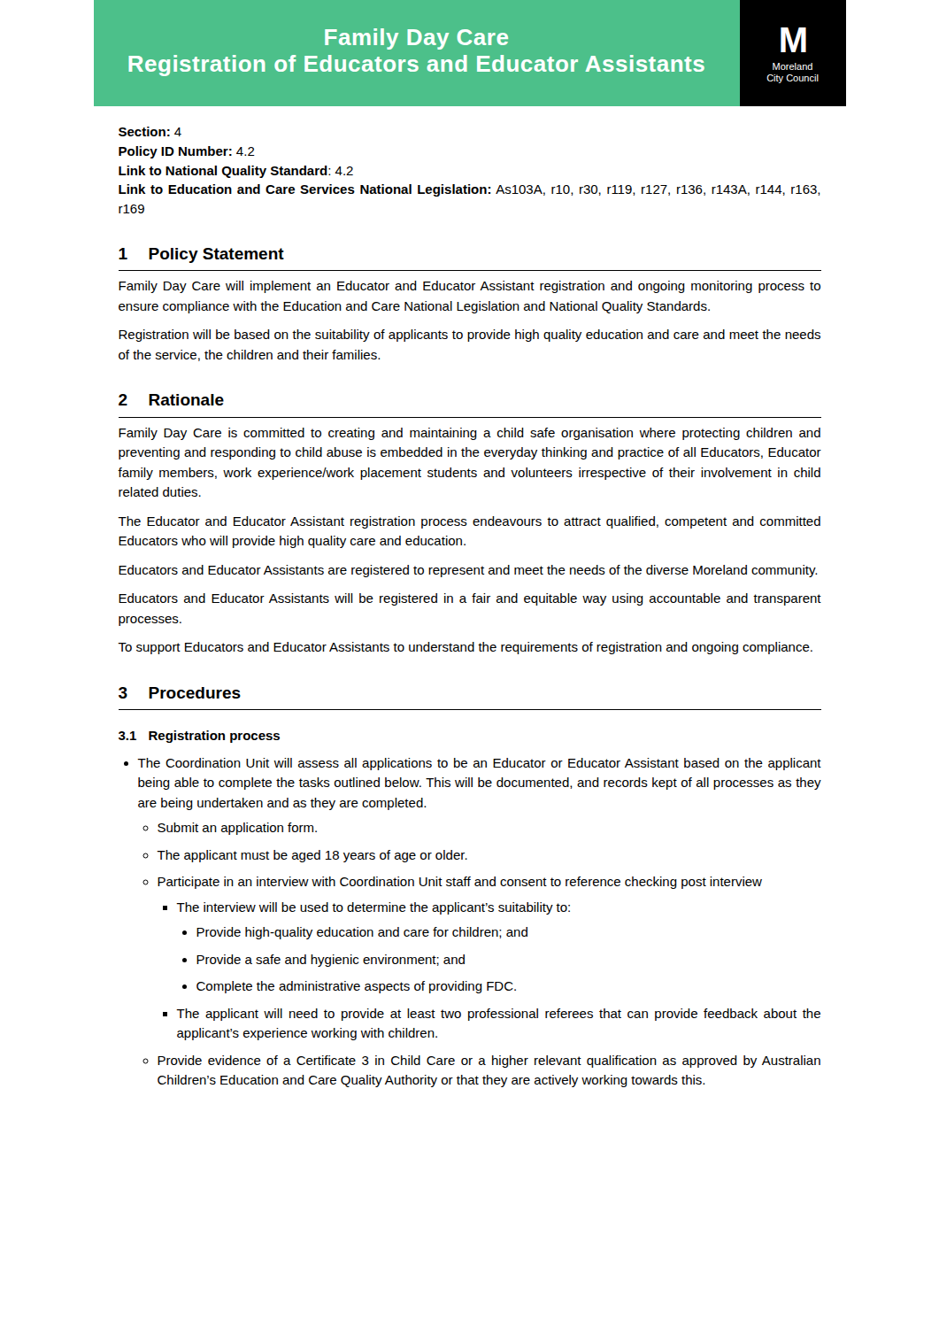Family Day Care Registration of Educators and Educator Assistants
M Moreland
City Council
Section: 4
Policy ID Number: 4.2
Link to National Quality Standard: 4.2
Link to Education and Care Services National Legislation: As103A, r10, r30, r119, r127, r136, r143A, r144, r163, r169
1 Policy Statement
Family Day Care will implement an Educator and Educator Assistant registration and ongoing monitoring process to ensure compliance with the Education and Care National Legislation and National Quality Standards.
Registration will be based on the suitability of applicants to provide high quality education and care and meet the needs of the service, the children and their families.
2 Rationale
Family Day Care is committed to creating and maintaining a child safe organisation where protecting children and preventing and responding to child abuse is embedded in the everyday thinking and practice of all Educators, Educator family members, work experience/work placement students and volunteers irrespective of their involvement in child related duties.
The Educator and Educator Assistant registration process endeavours to attract qualified, competent and committed Educators who will provide high quality care and education.
Educators and Educator Assistants are registered to represent and meet the needs of the diverse Moreland community.
Educators and Educator Assistants will be registered in a fair and equitable way using accountable and transparent processes.
To support Educators and Educator Assistants to understand the requirements of registration and ongoing compliance.
3 Procedures
3.1 Registration process
The Coordination Unit will assess all applications to be an Educator or Educator Assistant based on the applicant being able to complete the tasks outlined below. This will be documented, and records kept of all processes as they are being undertaken and as they are completed.
Submit an application form.
The applicant must be aged 18 years of age or older.
Participate in an interview with Coordination Unit staff and consent to reference checking post interview
The interview will be used to determine the applicant’s suitability to:
Provide high-quality education and care for children; and
Provide a safe and hygienic environment; and
Complete the administrative aspects of providing FDC.
The applicant will need to provide at least two professional referees that can provide feedback about the applicant’s experience working with children.
Provide evidence of a Certificate 3 in Child Care or a higher relevant qualification as approved by Australian Children’s Education and Care Quality Authority or that they are actively working towards this.